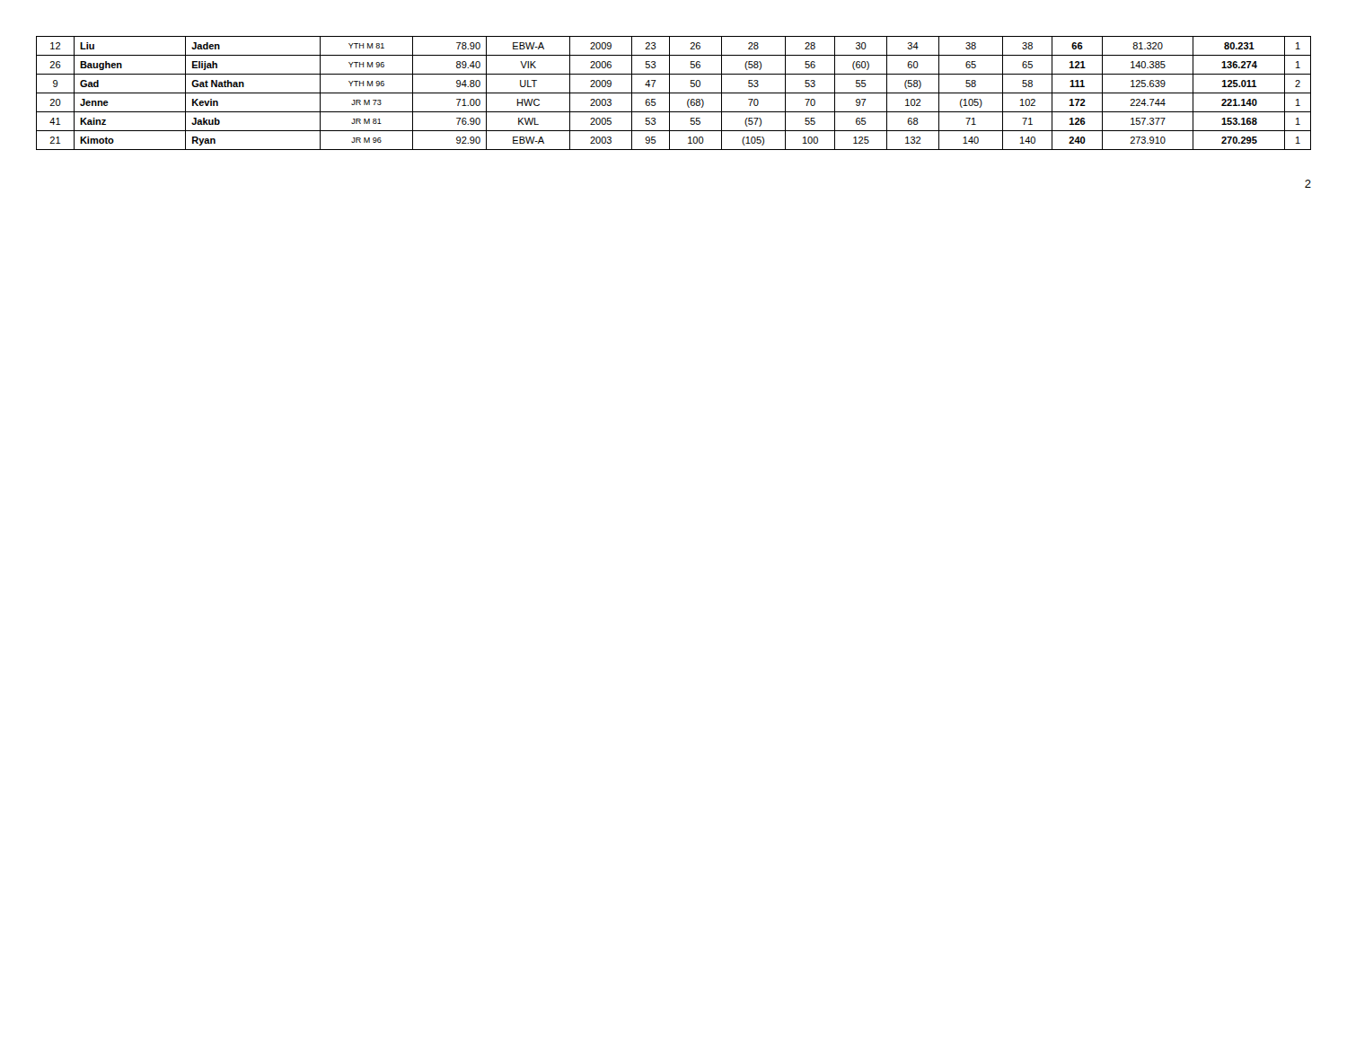| 12 | Liu | Jaden | YTH M 81 | 78.90 | EBW-A | 2009 | 23 | 26 | 28 | 28 | 30 | 34 | 38 | 38 | 66 | 81.320 | 80.231 | 1 |
| 26 | Baughen | Elijah | YTH M 96 | 89.40 | VIK | 2006 | 53 | 56 | (58) | 56 | (60) | 60 | 65 | 65 | 121 | 140.385 | 136.274 | 1 |
| 9 | Gad | Gat Nathan | YTH M 96 | 94.80 | ULT | 2009 | 47 | 50 | 53 | 53 | 55 | (58) | 58 | 58 | 111 | 125.639 | 125.011 | 2 |
| 20 | Jenne | Kevin | JR M 73 | 71.00 | HWC | 2003 | 65 | (68) | 70 | 70 | 97 | 102 | (105) | 102 | 172 | 224.744 | 221.140 | 1 |
| 41 | Kainz | Jakub | JR M 81 | 76.90 | KWL | 2005 | 53 | 55 | (57) | 55 | 65 | 68 | 71 | 71 | 126 | 157.377 | 153.168 | 1 |
| 21 | Kimoto | Ryan | JR M 96 | 92.90 | EBW-A | 2003 | 95 | 100 | (105) | 100 | 125 | 132 | 140 | 140 | 240 | 273.910 | 270.295 | 1 |
2